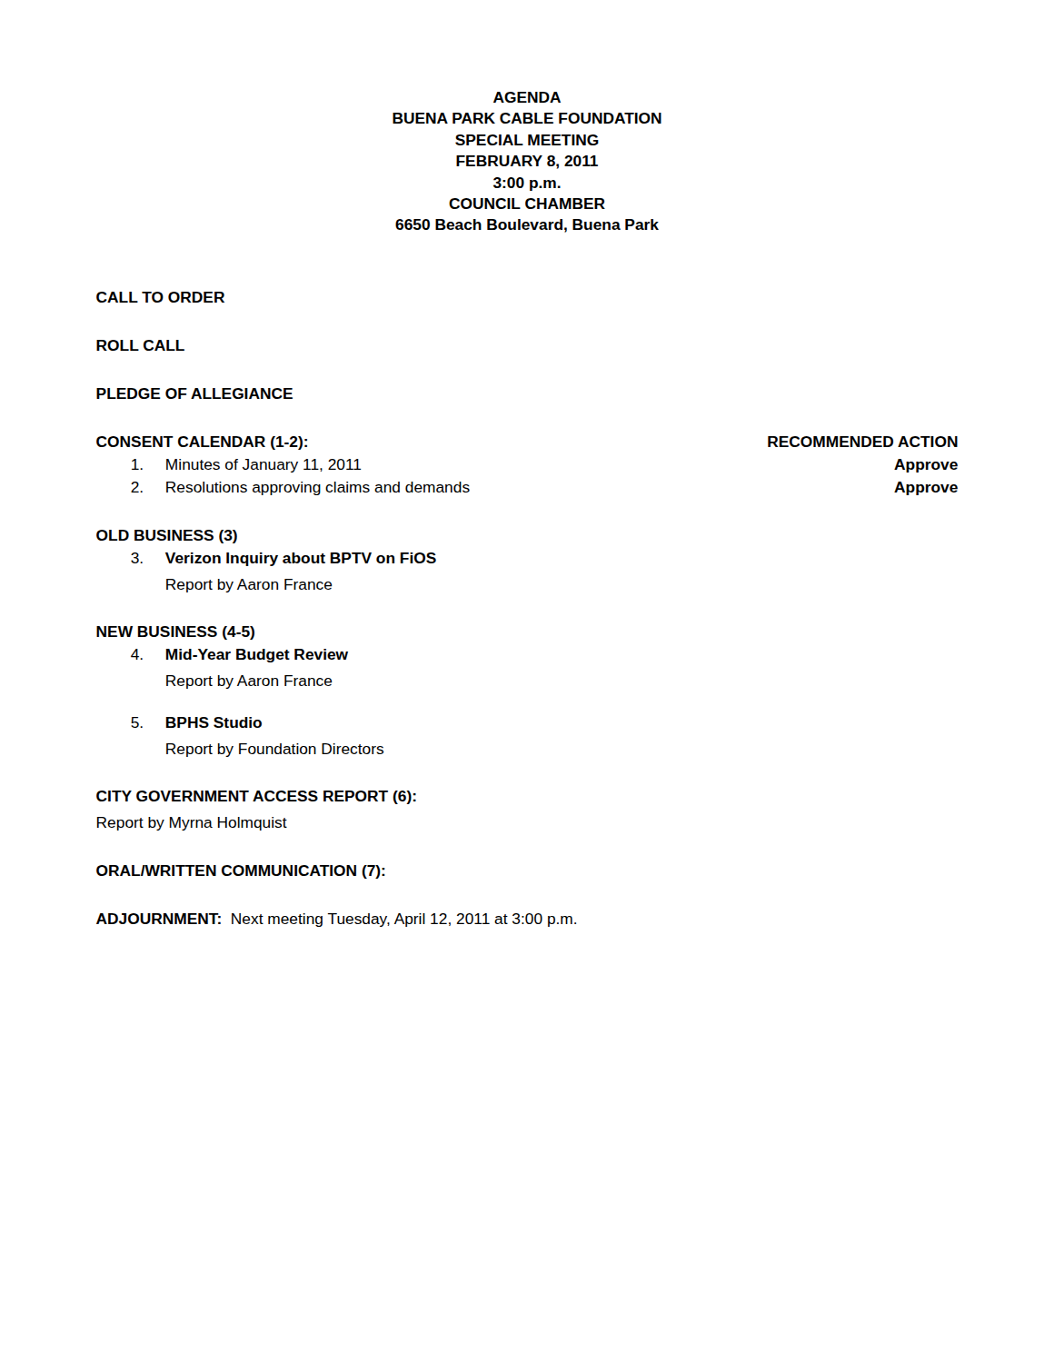AGENDA
BUENA PARK CABLE FOUNDATION
SPECIAL MEETING
FEBRUARY 8, 2011
3:00 p.m.
COUNCIL CHAMBER
6650 Beach Boulevard, Buena Park
CALL TO ORDER
ROLL CALL
PLEDGE OF ALLEGIANCE
CONSENT CALENDAR (1-2): RECOMMENDED ACTION
1. Minutes of January 11, 2011 Approve
2. Resolutions approving claims and demands Approve
OLD BUSINESS (3)
3. Verizon Inquiry about BPTV on FiOS
Report by Aaron France
NEW BUSINESS (4-5)
4. Mid-Year Budget Review
Report by Aaron France
5. BPHS Studio
Report by Foundation Directors
CITY GOVERNMENT ACCESS REPORT (6):
Report by Myrna Holmquist
ORAL/WRITTEN COMMUNICATION (7):
ADJOURNMENT: Next meeting Tuesday, April 12, 2011 at 3:00 p.m.